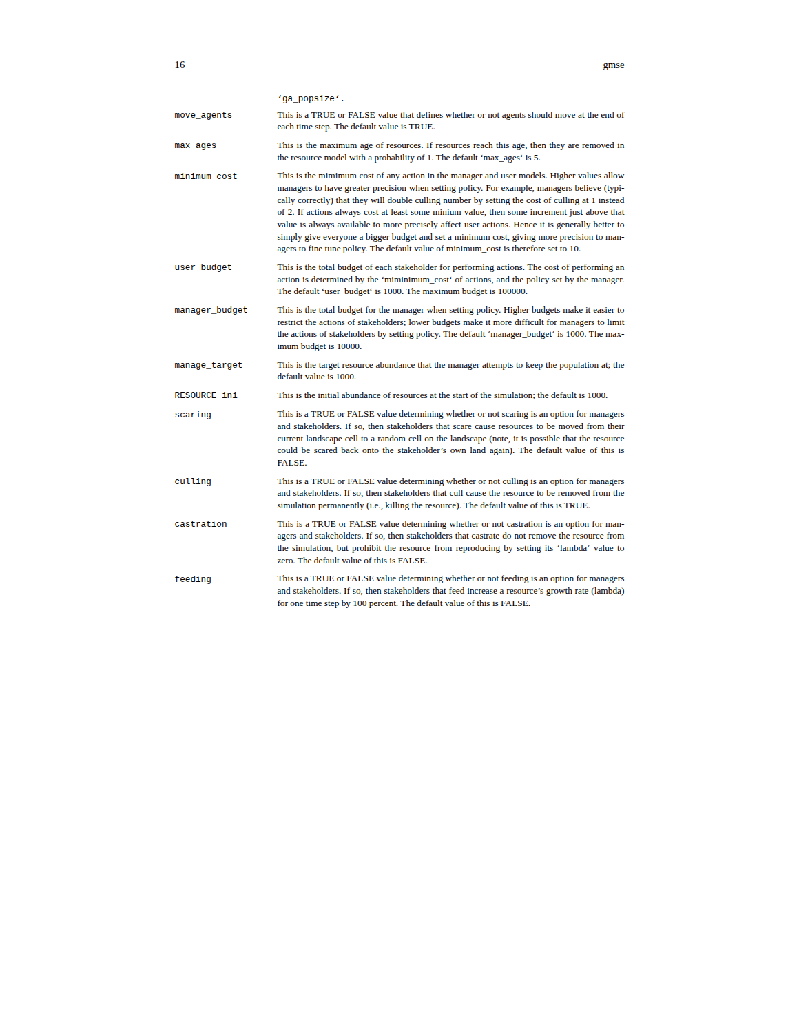16 gmse
‘ga_popsize‘.
move_agents
This is a TRUE or FALSE value that defines whether or not agents should move at the end of each time step. The default value is TRUE.
max_ages
This is the maximum age of resources. If resources reach this age, then they are removed in the resource model with a probability of 1. The default ‘max_ages‘ is 5.
minimum_cost
This is the mimimum cost of any action in the manager and user models. Higher values allow managers to have greater precision when setting policy. For example, managers believe (typically correctly) that they will double culling number by setting the cost of culling at 1 instead of 2. If actions always cost at least some minium value, then some increment just above that value is always available to more precisely affect user actions. Hence it is generally better to simply give everyone a bigger budget and set a minimum cost, giving more precision to managers to fine tune policy. The default value of minimum_cost is therefore set to 10.
user_budget
This is the total budget of each stakeholder for performing actions. The cost of performing an action is determined by the ‘miminimum_cost‘ of actions, and the policy set by the manager. The default ‘user_budget‘ is 1000. The maximum budget is 100000.
manager_budget
This is the total budget for the manager when setting policy. Higher budgets make it easier to restrict the actions of stakeholders; lower budgets make it more difficult for managers to limit the actions of stakeholders by setting policy. The default ‘manager_budget‘ is 1000. The maximum budget is 10000.
manage_target
This is the target resource abundance that the manager attempts to keep the population at; the default value is 1000.
RESOURCE_ini
This is the initial abundance of resources at the start of the simulation; the default is 1000.
scaring
This is a TRUE or FALSE value determining whether or not scaring is an option for managers and stakeholders. If so, then stakeholders that scare cause resources to be moved from their current landscape cell to a random cell on the landscape (note, it is possible that the resource could be scared back onto the stakeholder’s own land again). The default value of this is FALSE.
culling
This is a TRUE or FALSE value determining whether or not culling is an option for managers and stakeholders. If so, then stakeholders that cull cause the resource to be removed from the simulation permanently (i.e., killing the resource). The default value of this is TRUE.
castration
This is a TRUE or FALSE value determining whether or not castration is an option for managers and stakeholders. If so, then stakeholders that castrate do not remove the resource from the simulation, but prohibit the resource from reproducing by setting its ‘lambda‘ value to zero. The default value of this is FALSE.
feeding
This is a TRUE or FALSE value determining whether or not feeding is an option for managers and stakeholders. If so, then stakeholders that feed increase a resource’s growth rate (lambda) for one time step by 100 percent. The default value of this is FALSE.